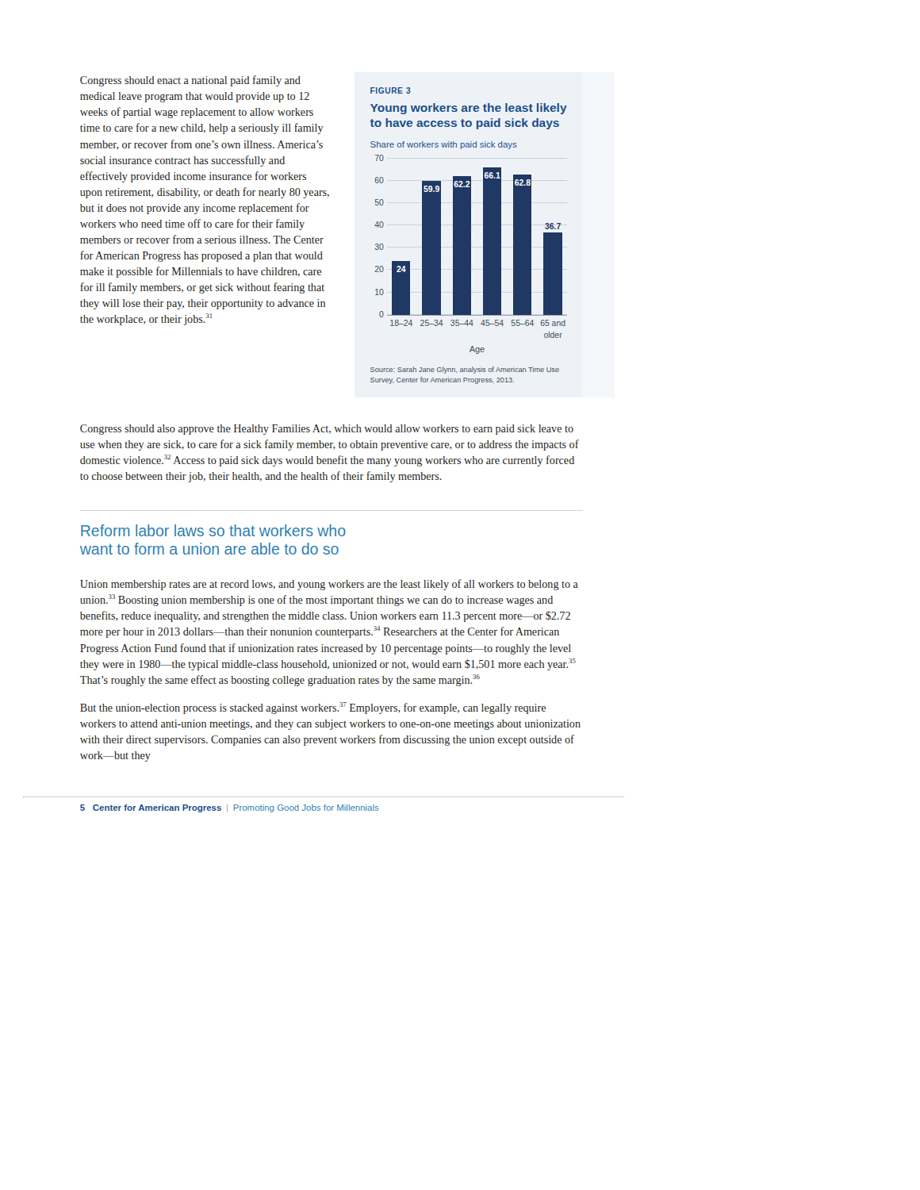Congress should enact a national paid family and medical leave program that would provide up to 12 weeks of partial wage replacement to allow workers time to care for a new child, help a seriously ill family member, or recover from one’s own illness. America’s social insurance contract has successfully and effectively provided income insurance for workers upon retirement, disability, or death for nearly 80 years, but it does not provide any income replacement for workers who need time off to care for their family members or recover from a serious illness. The Center for American Progress has proposed a plan that would make it possible for Millennials to have children, care for ill family members, or get sick without fearing that they will lose their pay, their opportunity to advance in the workplace, or their jobs.31
FIGURE 3
Young workers are the least likely
to have access to paid sick days
Share of workers with paid sick days
70
60
50
40
30
20
10
0
24
59.9
62.2
66.1
62.8
36.7
18–24 25–34 35–44 45–54 55–64 65 and older
Age
Source: Sarah Jane Glynn, analysis of American Time Use Survey, Center for American Progress, 2013.
Congress should also approve the Healthy Families Act, which would allow workers to earn paid sick leave to use when they are sick, to care for a sick family member, to obtain preventive care, or to address the impacts of domestic violence.32 Access to paid sick days would benefit the many young workers who are currently forced to choose between their job, their health, and the health of their family members.
Reform labor laws so that workers who
want to form a union are able to do so
Union membership rates are at record lows, and young workers are the least likely of all workers to belong to a union.33 Boosting union membership is one of the most important things we can do to increase wages and benefits, reduce inequality, and strengthen the middle class. Union workers earn 11.3 percent more—or $2.72 more per hour in 2013 dollars—than their nonunion counterparts.34 Researchers at the Center for American Progress Action Fund found that if unionization rates increased by 10 percentage points—to roughly the level they were in 1980—the typical middle-class household, unionized or not, would earn $1,501 more each year.35 That’s roughly the same effect as boosting college graduation rates by the same margin.36
But the union-election process is stacked against workers.37 Employers, for example, can legally require workers to attend anti-union meetings, and they can subject workers to one-on-one meetings about unionization with their direct supervisors. Companies can also prevent workers from discussing the union except outside of work—but they
5 Center for American Progress|Promoting Good Jobs for Millennials